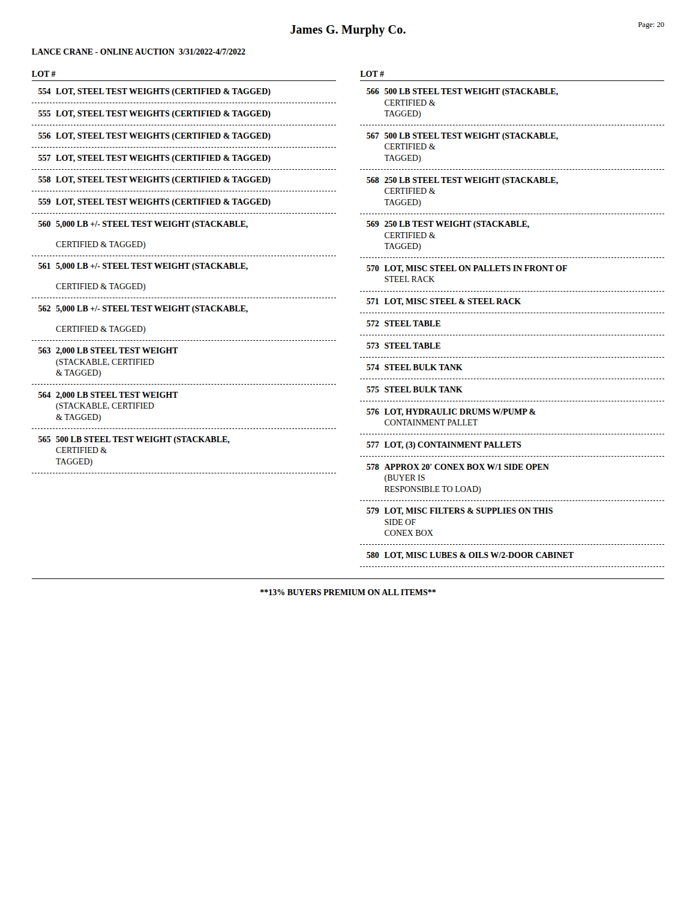Page: 20
James G. Murphy Co.
LANCE CRANE - ONLINE AUCTION 3/31/2022-4/7/2022
LOT #
554
LOT, STEEL TEST WEIGHTS (CERTIFIED & TAGGED)
555
LOT, STEEL TEST WEIGHTS (CERTIFIED & TAGGED)
556
LOT, STEEL TEST WEIGHTS (CERTIFIED & TAGGED)
557
LOT, STEEL TEST WEIGHTS (CERTIFIED & TAGGED)
558
LOT, STEEL TEST WEIGHTS (CERTIFIED & TAGGED)
559
LOT, STEEL TEST WEIGHTS (CERTIFIED & TAGGED)
560
5,000 LB +/- STEEL TEST WEIGHT (STACKABLE,
CERTIFIED & TAGGED)
561
5,000 LB +/- STEEL TEST WEIGHT (STACKABLE,
CERTIFIED & TAGGED)
562
5,000 LB +/- STEEL TEST WEIGHT (STACKABLE,
CERTIFIED & TAGGED)
563
2,000 LB STEEL TEST WEIGHT
(STACKABLE, CERTIFIED
& TAGGED)
564
2,000 LB STEEL TEST WEIGHT
(STACKABLE, CERTIFIED
& TAGGED)
565
500 LB STEEL TEST WEIGHT (STACKABLE,
CERTIFIED &
TAGGED)
LOT #
566
500 LB STEEL TEST WEIGHT (STACKABLE,
CERTIFIED &
TAGGED)
567
500 LB STEEL TEST WEIGHT (STACKABLE,
CERTIFIED &
TAGGED)
568
250 LB STEEL TEST WEIGHT (STACKABLE,
CERTIFIED &
TAGGED)
569
250 LB TEST WEIGHT (STACKABLE,
CERTIFIED &
TAGGED)
570
LOT, MISC STEEL ON PALLETS IN FRONT OF
STEEL RACK
571
LOT, MISC STEEL & STEEL RACK
572
STEEL TABLE
573
STEEL TABLE
574
STEEL BULK TANK
575
STEEL BULK TANK
576
LOT, HYDRAULIC DRUMS W/PUMP &
CONTAINMENT PALLET
577
LOT, (3) CONTAINMENT PALLETS
578
APPROX 20' CONEX BOX W/1 SIDE OPEN
(BUYER IS
RESPONSIBLE TO LOAD)
579
LOT, MISC FILTERS & SUPPLIES ON THIS
SIDE OF
CONEX BOX
580
LOT, MISC LUBES & OILS W/2-DOOR CABINET
**13% BUYERS PREMIUM ON ALL ITEMS**